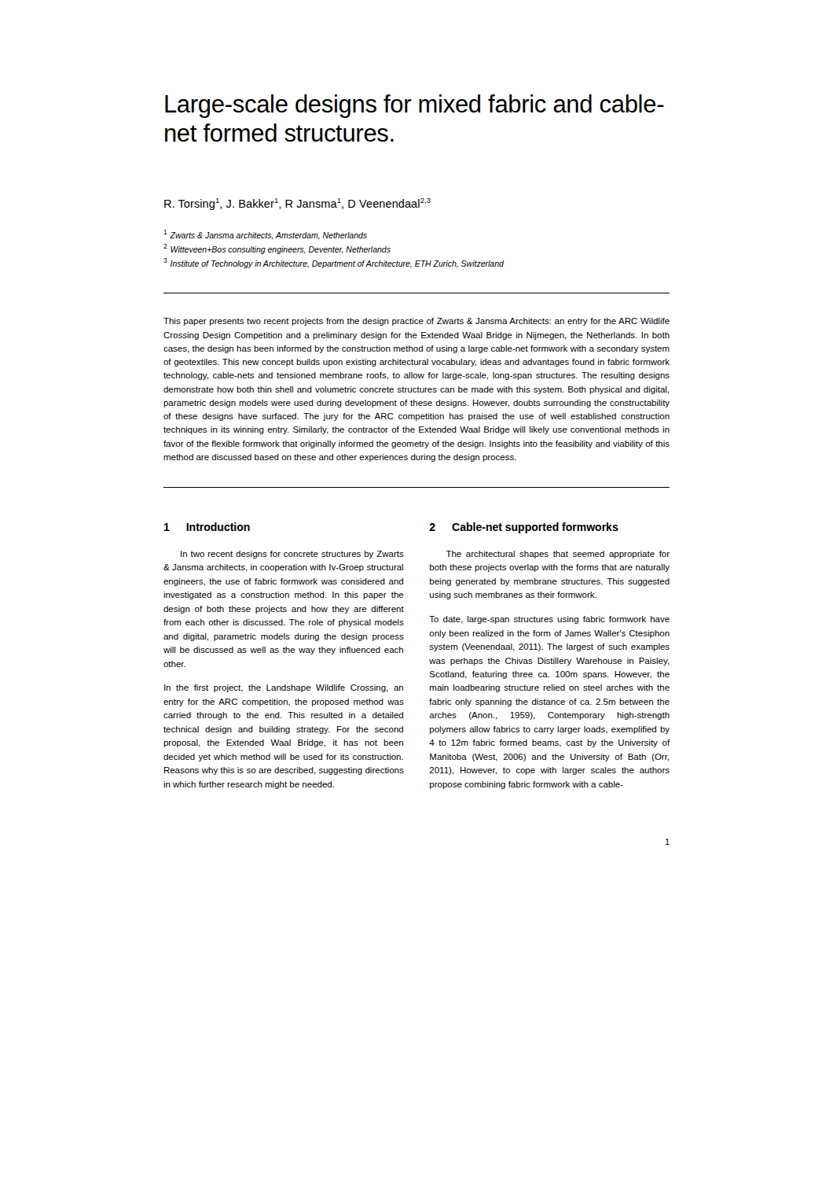Large-scale designs for mixed fabric and cable-net formed structures.
R. Torsing1, J. Bakker1, R Jansma1, D Veenendaal2,3
1 Zwarts & Jansma architects, Amsterdam, Netherlands
2 Witteveen+Bos consulting engineers, Deventer, Netherlands
3 Institute of Technology in Architecture, Department of Architecture, ETH Zurich, Switzerland
This paper presents two recent projects from the design practice of Zwarts & Jansma Architects: an entry for the ARC Wildlife Crossing Design Competition and a preliminary design for the Extended Waal Bridge in Nijmegen, the Netherlands. In both cases, the design has been informed by the construction method of using a large cable-net formwork with a secondary system of geotextiles. This new concept builds upon existing architectural vocabulary, ideas and advantages found in fabric formwork technology, cable-nets and tensioned membrane roofs, to allow for large-scale, long-span structures. The resulting designs demonstrate how both thin shell and volumetric concrete structures can be made with this system. Both physical and digital, parametric design models were used during development of these designs. However, doubts surrounding the constructability of these designs have surfaced. The jury for the ARC competition has praised the use of well established construction techniques in its winning entry. Similarly, the contractor of the Extended Waal Bridge will likely use conventional methods in favor of the flexible formwork that originally informed the geometry of the design. Insights into the feasibility and viability of this method are discussed based on these and other experiences during the design process.
1 Introduction
In two recent designs for concrete structures by Zwarts & Jansma architects, in cooperation with Iv-Groep structural engineers, the use of fabric formwork was considered and investigated as a construction method. In this paper the design of both these projects and how they are different from each other is discussed. The role of physical models and digital, parametric models during the design process will be discussed as well as the way they influenced each other.
In the first project, the Landshape Wildlife Crossing, an entry for the ARC competition, the proposed method was carried through to the end. This resulted in a detailed technical design and building strategy. For the second proposal, the Extended Waal Bridge, it has not been decided yet which method will be used for its construction. Reasons why this is so are described, suggesting directions in which further research might be needed.
2 Cable-net supported formworks
The architectural shapes that seemed appropriate for both these projects overlap with the forms that are naturally being generated by membrane structures. This suggested using such membranes as their formwork.
To date, large-span structures using fabric formwork have only been realized in the form of James Waller's Ctesiphon system (Veenendaal, 2011). The largest of such examples was perhaps the Chivas Distillery Warehouse in Paisley, Scotland, featuring three ca. 100m spans. However, the main loadbearing structure relied on steel arches with the fabric only spanning the distance of ca. 2.5m between the arches (Anon., 1959), Contemporary high-strength polymers allow fabrics to carry larger loads, exemplified by 4 to 12m fabric formed beams, cast by the University of Manitoba (West, 2006) and the University of Bath (Orr, 2011), However, to cope with larger scales the authors propose combining fabric formwork with a cable-
1